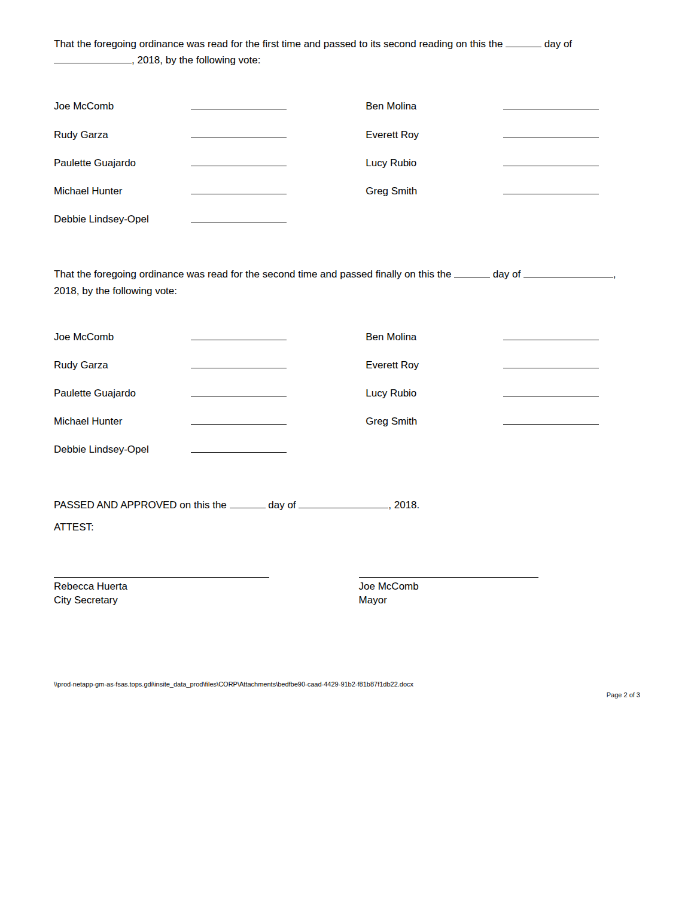That the foregoing ordinance was read for the first time and passed to its second reading on this the day of , 2018, by the following vote:
| Joe McComb | | | Ben Molina | |
| Rudy Garza | | | Everett Roy | |
| Paulette Guajardo | | | Lucy Rubio | |
| Michael Hunter | | | Greg Smith | |
| Debbie Lindsey-Opel | | | | |
That the foregoing ordinance was read for the second time and passed finally on this the day of , 2018, by the following vote:
| Joe McComb | | | Ben Molina | |
| Rudy Garza | | | Everett Roy | |
| Paulette Guajardo | | | Lucy Rubio | |
| Michael Hunter | | | Greg Smith | |
| Debbie Lindsey-Opel | | | | |
PASSED AND APPROVED on this the day of , 2018.
ATTEST:
| Rebecca Huerta City Secretary | | Joe McComb Mayor |
\\prod-netapp-gm-as-fsas.tops.gdi\insite_data_prod\files\CORP\Attachments\bedfbe90-caad-4429-91b2-f81b87f1db22.docx
Page 2 of 3